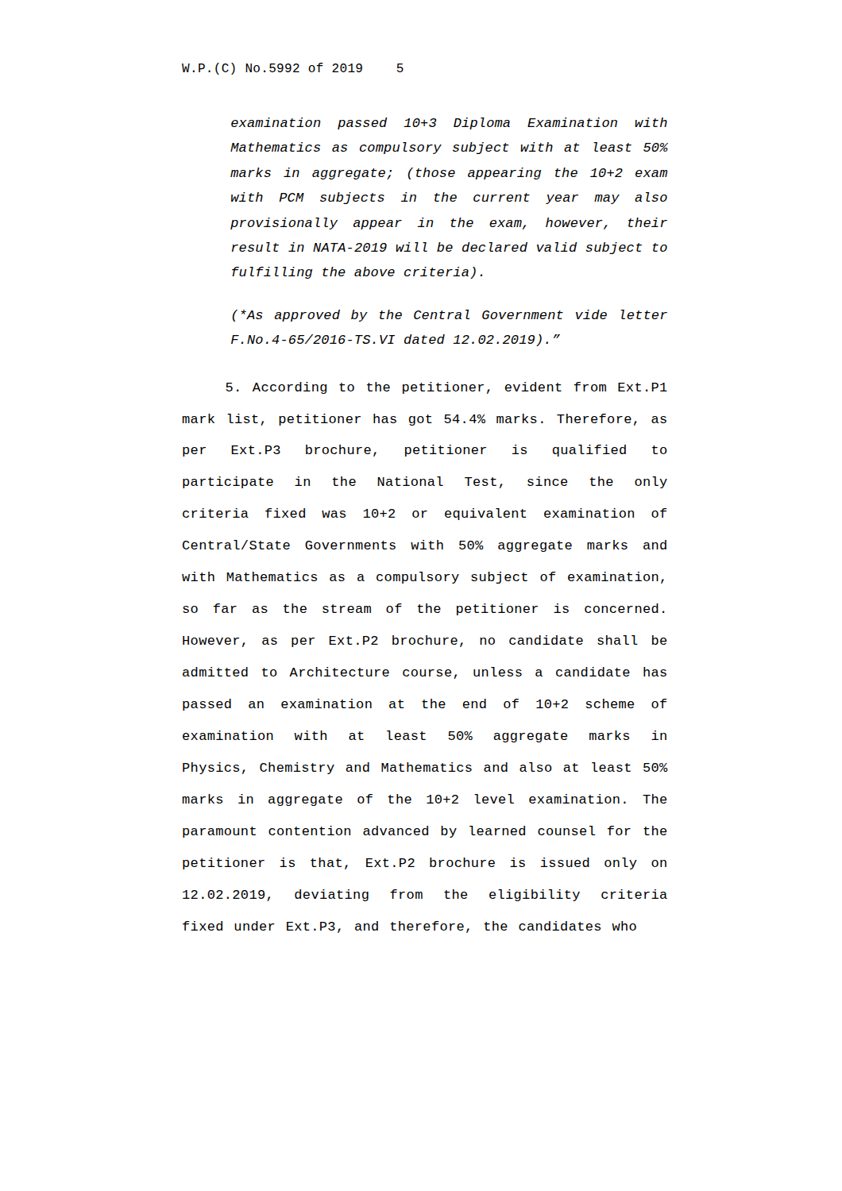W.P.(C) No.5992 of 2019 5
examination passed 10+3 Diploma Examination with Mathematics as compulsory subject with at least 50% marks in aggregate; (those appearing the 10+2 exam with PCM subjects in the current year may also provisionally appear in the exam, however, their result in NATA-2019 will be declared valid subject to fulfilling the above criteria).
(*As approved by the Central Government vide letter F.No.4-65/2016-TS.VI dated 12.02.2019).”
5. According to the petitioner, evident from Ext.P1 mark list, petitioner has got 54.4% marks. Therefore, as per Ext.P3 brochure, petitioner is qualified to participate in the National Test, since the only criteria fixed was 10+2 or equivalent examination of Central/State Governments with 50% aggregate marks and with Mathematics as a compulsory subject of examination, so far as the stream of the petitioner is concerned. However, as per Ext.P2 brochure, no candidate shall be admitted to Architecture course, unless a candidate has passed an examination at the end of 10+2 scheme of examination with at least 50% aggregate marks in Physics, Chemistry and Mathematics and also at least 50% marks in aggregate of the 10+2 level examination. The paramount contention advanced by learned counsel for the petitioner is that, Ext.P2 brochure is issued only on 12.02.2019, deviating from the eligibility criteria fixed under Ext.P3, and therefore, the candidates who